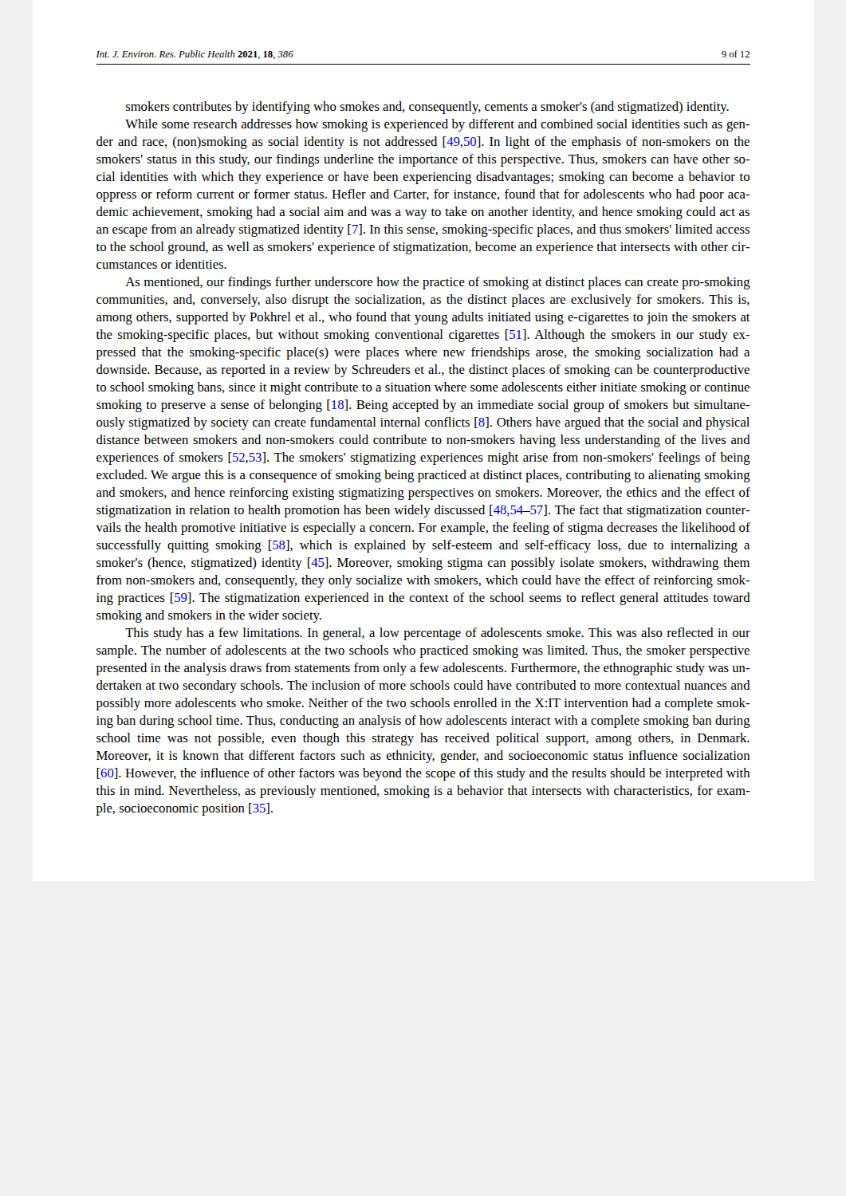Int. J. Environ. Res. Public Health 2021, 18, 386 9 of 12
smokers contributes by identifying who smokes and, consequently, cements a smoker's (and stigmatized) identity.
While some research addresses how smoking is experienced by different and combined social identities such as gender and race, (non)smoking as social identity is not addressed [49,50]. In light of the emphasis of non-smokers on the smokers' status in this study, our findings underline the importance of this perspective. Thus, smokers can have other social identities with which they experience or have been experiencing disadvantages; smoking can become a behavior to oppress or reform current or former status. Hefler and Carter, for instance, found that for adolescents who had poor academic achievement, smoking had a social aim and was a way to take on another identity, and hence smoking could act as an escape from an already stigmatized identity [7]. In this sense, smoking-specific places, and thus smokers' limited access to the school ground, as well as smokers' experience of stigmatization, become an experience that intersects with other circumstances or identities.
As mentioned, our findings further underscore how the practice of smoking at distinct places can create pro-smoking communities, and, conversely, also disrupt the socialization, as the distinct places are exclusively for smokers. This is, among others, supported by Pokhrel et al., who found that young adults initiated using e-cigarettes to join the smokers at the smoking-specific places, but without smoking conventional cigarettes [51]. Although the smokers in our study expressed that the smoking-specific place(s) were places where new friendships arose, the smoking socialization had a downside. Because, as reported in a review by Schreuders et al., the distinct places of smoking can be counterproductive to school smoking bans, since it might contribute to a situation where some adolescents either initiate smoking or continue smoking to preserve a sense of belonging [18]. Being accepted by an immediate social group of smokers but simultaneously stigmatized by society can create fundamental internal conflicts [8]. Others have argued that the social and physical distance between smokers and non-smokers could contribute to non-smokers having less understanding of the lives and experiences of smokers [52,53]. The smokers' stigmatizing experiences might arise from non-smokers' feelings of being excluded. We argue this is a consequence of smoking being practiced at distinct places, contributing to alienating smoking and smokers, and hence reinforcing existing stigmatizing perspectives on smokers. Moreover, the ethics and the effect of stigmatization in relation to health promotion has been widely discussed [48,54–57]. The fact that stigmatization countervails the health promotive initiative is especially a concern. For example, the feeling of stigma decreases the likelihood of successfully quitting smoking [58], which is explained by self-esteem and self-efficacy loss, due to internalizing a smoker's (hence, stigmatized) identity [45]. Moreover, smoking stigma can possibly isolate smokers, withdrawing them from non-smokers and, consequently, they only socialize with smokers, which could have the effect of reinforcing smoking practices [59]. The stigmatization experienced in the context of the school seems to reflect general attitudes toward smoking and smokers in the wider society.
This study has a few limitations. In general, a low percentage of adolescents smoke. This was also reflected in our sample. The number of adolescents at the two schools who practiced smoking was limited. Thus, the smoker perspective presented in the analysis draws from statements from only a few adolescents. Furthermore, the ethnographic study was undertaken at two secondary schools. The inclusion of more schools could have contributed to more contextual nuances and possibly more adolescents who smoke. Neither of the two schools enrolled in the X:IT intervention had a complete smoking ban during school time. Thus, conducting an analysis of how adolescents interact with a complete smoking ban during school time was not possible, even though this strategy has received political support, among others, in Denmark. Moreover, it is known that different factors such as ethnicity, gender, and socioeconomic status influence socialization [60]. However, the influence of other factors was beyond the scope of this study and the results should be interpreted with this in mind. Nevertheless, as previously mentioned, smoking is a behavior that intersects with characteristics, for example, socioeconomic position [35].